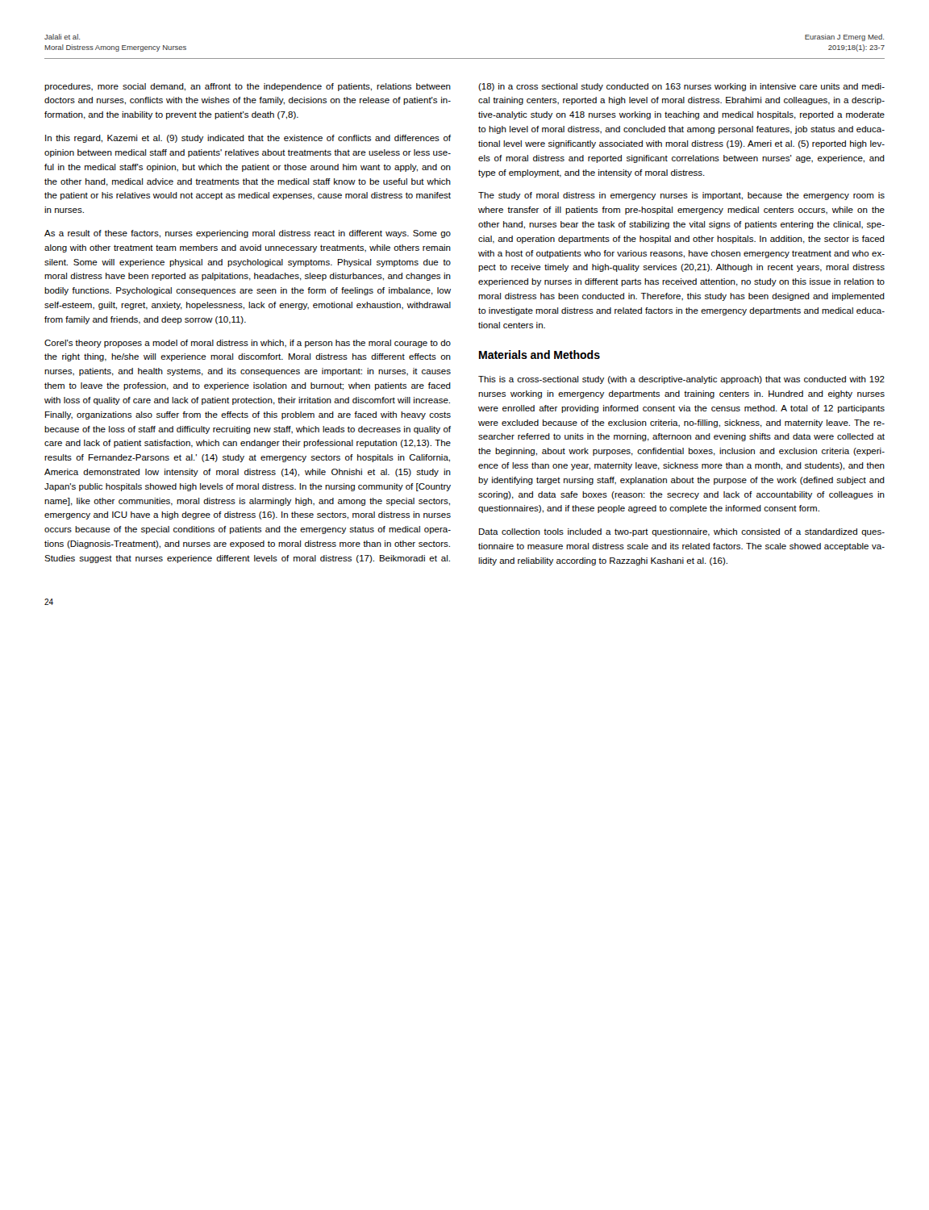Jalali et al.
Moral Distress Among Emergency Nurses
Eurasian J Emerg Med.
2019;18(1): 23-7
procedures, more social demand, an affront to the independence of patients, relations between doctors and nurses, conflicts with the wishes of the family, decisions on the release of patient's information, and the inability to prevent the patient's death (7,8).
In this regard, Kazemi et al. (9) study indicated that the existence of conflicts and differences of opinion between medical staff and patients' relatives about treatments that are useless or less useful in the medical staff's opinion, but which the patient or those around him want to apply, and on the other hand, medical advice and treatments that the medical staff know to be useful but which the patient or his relatives would not accept as medical expenses, cause moral distress to manifest in nurses.
As a result of these factors, nurses experiencing moral distress react in different ways. Some go along with other treatment team members and avoid unnecessary treatments, while others remain silent. Some will experience physical and psychological symptoms. Physical symptoms due to moral distress have been reported as palpitations, headaches, sleep disturbances, and changes in bodily functions. Psychological consequences are seen in the form of feelings of imbalance, low self-esteem, guilt, regret, anxiety, hopelessness, lack of energy, emotional exhaustion, withdrawal from family and friends, and deep sorrow (10,11).
Corel's theory proposes a model of moral distress in which, if a person has the moral courage to do the right thing, he/she will experience moral discomfort. Moral distress has different effects on nurses, patients, and health systems, and its consequences are important: in nurses, it causes them to leave the profession, and to experience isolation and burnout; when patients are faced with loss of quality of care and lack of patient protection, their irritation and discomfort will increase. Finally, organizations also suffer from the effects of this problem and are faced with heavy costs because of the loss of staff and difficulty recruiting new staff, which leads to decreases in quality of care and lack of patient satisfaction, which can endanger their professional reputation (12,13). The results of Fernandez-Parsons et al.' (14) study at emergency sectors of hospitals in California, America demonstrated low intensity of moral distress (14), while Ohnishi et al. (15) study in Japan's public hospitals showed high levels of moral distress. In the nursing community of [Country name], like other communities, moral distress is alarmingly high, and among the special sectors, emergency and ICU have a high degree of distress (16). In these sectors, moral distress in nurses occurs because of the special conditions of patients and the emergency status of medical operations (Diagnosis-Treatment), and nurses are exposed to moral distress more than in other sectors. Studies suggest that nurses experience different levels of moral distress (17). Beikmoradi et al. (18) in a cross sectional study conducted on 163 nurses working in intensive care units and medical training centers, reported a high level of moral distress. Ebrahimi and colleagues, in a descriptive-analytic study on 418 nurses working in teaching and medical hospitals, reported a moderate to high level of moral distress, and concluded that among personal features, job status and educational level were significantly associated with moral distress (19). Ameri et al. (5) reported high levels of moral distress and reported significant correlations between nurses' age, experience, and type of employment, and the intensity of moral distress.
The study of moral distress in emergency nurses is important, because the emergency room is where transfer of ill patients from pre-hospital emergency medical centers occurs, while on the other hand, nurses bear the task of stabilizing the vital signs of patients entering the clinical, special, and operation departments of the hospital and other hospitals. In addition, the sector is faced with a host of outpatients who for various reasons, have chosen emergency treatment and who expect to receive timely and high-quality services (20,21). Although in recent years, moral distress experienced by nurses in different parts has received attention, no study on this issue in relation to moral distress has been conducted in. Therefore, this study has been designed and implemented to investigate moral distress and related factors in the emergency departments and medical educational centers in.
Materials and Methods
This is a cross-sectional study (with a descriptive-analytic approach) that was conducted with 192 nurses working in emergency departments and training centers in. Hundred and eighty nurses were enrolled after providing informed consent via the census method. A total of 12 participants were excluded because of the exclusion criteria, no-filling, sickness, and maternity leave. The researcher referred to units in the morning, afternoon and evening shifts and data were collected at the beginning, about work purposes, confidential boxes, inclusion and exclusion criteria (experience of less than one year, maternity leave, sickness more than a month, and students), and then by identifying target nursing staff, explanation about the purpose of the work (defined subject and scoring), and data safe boxes (reason: the secrecy and lack of accountability of colleagues in questionnaires), and if these people agreed to complete the informed consent form.
Data collection tools included a two-part questionnaire, which consisted of a standardized questionnaire to measure moral distress scale and its related factors. The scale showed acceptable validity and reliability according to Razzaghi Kashani et al. (16).
24